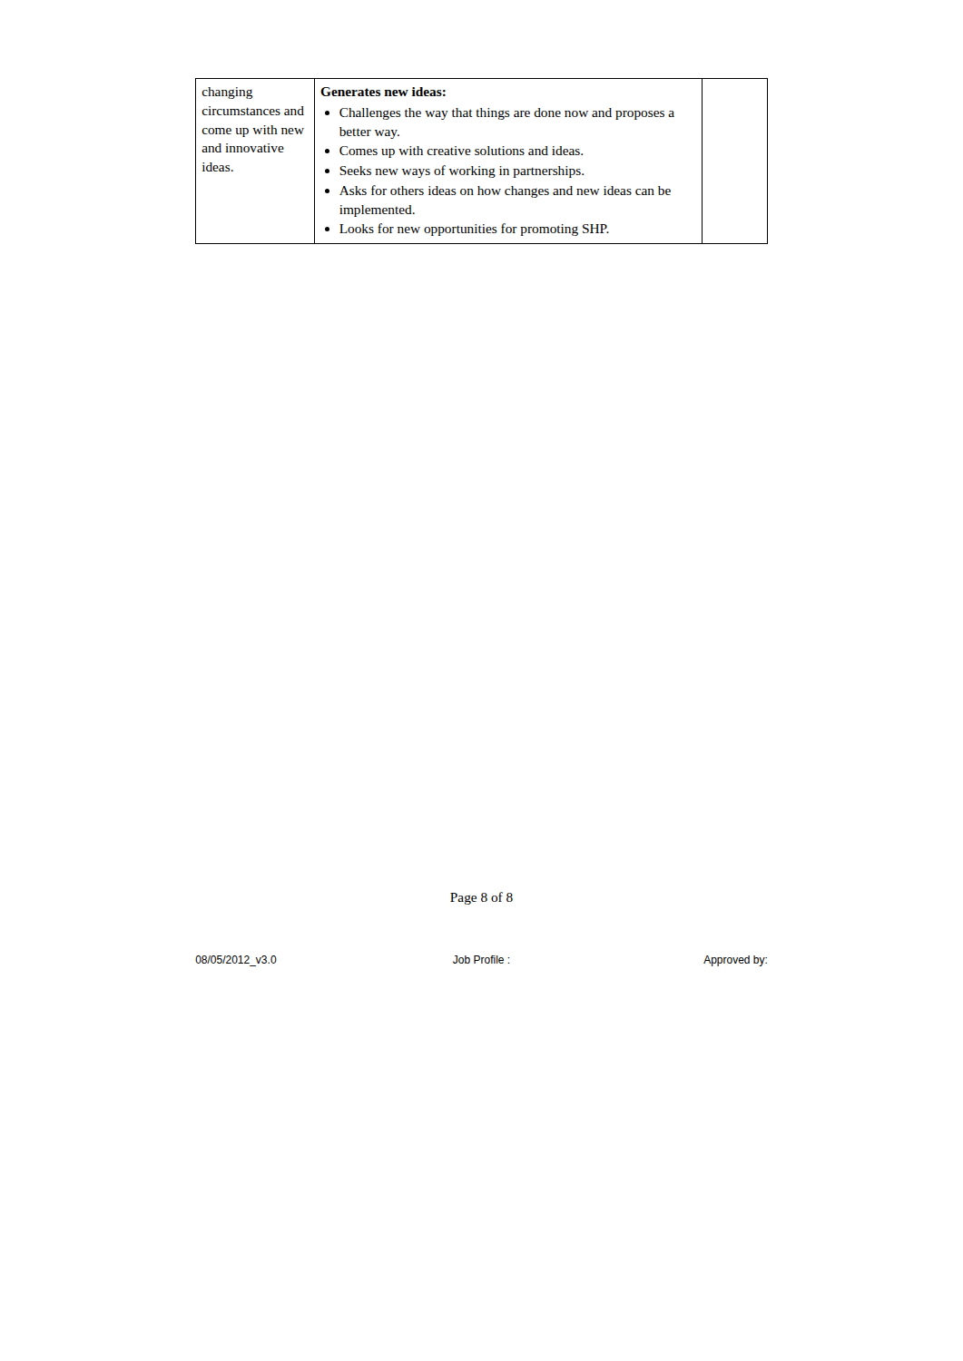| changing circumstances and come up with new and innovative ideas. | Generates new ideas: Challenges the way that things are done now and proposes a better way. Comes up with creative solutions and ideas. Seeks new ways of working in partnerships. Asks for others ideas on how changes and new ideas can be implemented. Looks for new opportunities for promoting SHP. | |
Page 8 of 8
08/05/2012_v3.0
Job Profile :
Approved by: